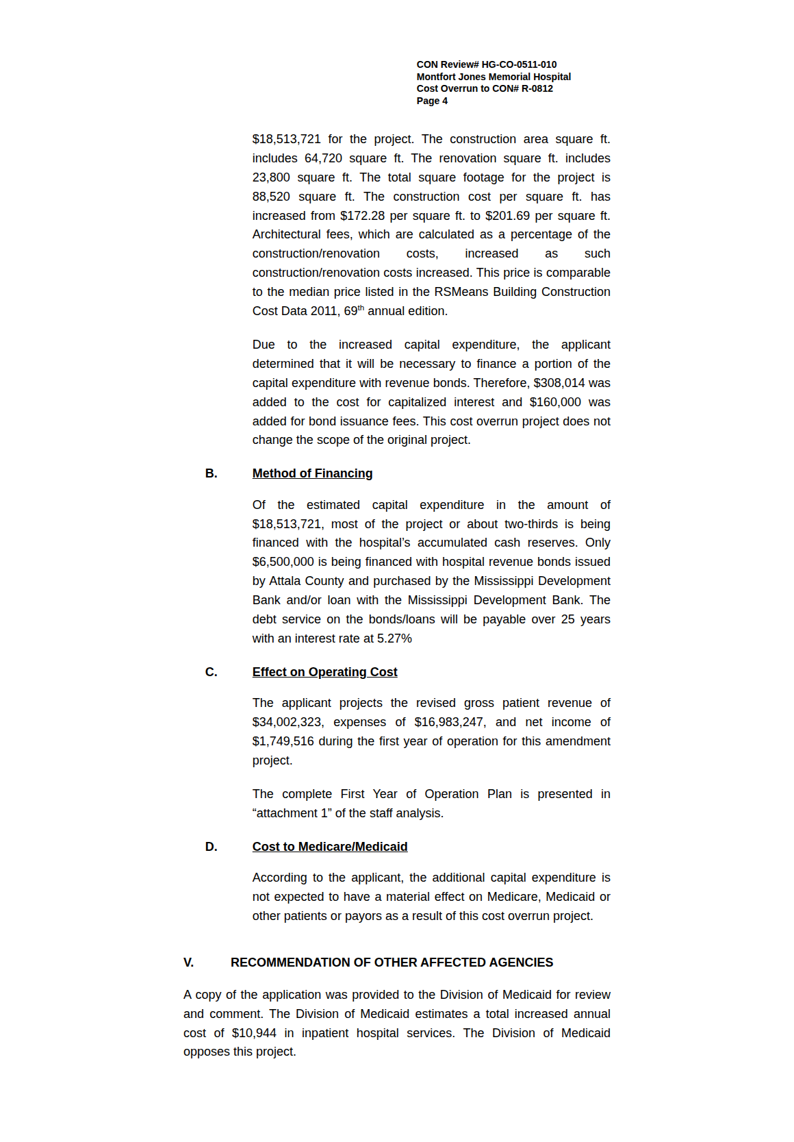CON Review# HG-CO-0511-010
Montfort Jones Memorial Hospital
Cost Overrun to CON# R-0812
Page 4
$18,513,721 for the project. The construction area square ft. includes 64,720 square ft. The renovation square ft. includes 23,800 square ft. The total square footage for the project is 88,520 square ft. The construction cost per square ft. has increased from $172.28 per square ft. to $201.69 per square ft. Architectural fees, which are calculated as a percentage of the construction/renovation costs, increased as such construction/renovation costs increased. This price is comparable to the median price listed in the RSMeans Building Construction Cost Data 2011, 69th annual edition.
Due to the increased capital expenditure, the applicant determined that it will be necessary to finance a portion of the capital expenditure with revenue bonds. Therefore, $308,014 was added to the cost for capitalized interest and $160,000 was added for bond issuance fees. This cost overrun project does not change the scope of the original project.
B.
Method of Financing
Of the estimated capital expenditure in the amount of $18,513,721, most of the project or about two-thirds is being financed with the hospital’s accumulated cash reserves. Only $6,500,000 is being financed with hospital revenue bonds issued by Attala County and purchased by the Mississippi Development Bank and/or loan with the Mississippi Development Bank. The debt service on the bonds/loans will be payable over 25 years with an interest rate at 5.27%
C.
Effect on Operating Cost
The applicant projects the revised gross patient revenue of $34,002,323, expenses of $16,983,247, and net income of $1,749,516 during the first year of operation for this amendment project.
The complete First Year of Operation Plan is presented in “attachment 1” of the staff analysis.
D.
Cost to Medicare/Medicaid
According to the applicant, the additional capital expenditure is not expected to have a material effect on Medicare, Medicaid or other patients or payors as a result of this cost overrun project.
V.
RECOMMENDATION OF OTHER AFFECTED AGENCIES
A copy of the application was provided to the Division of Medicaid for review and comment. The Division of Medicaid estimates a total increased annual cost of $10,944 in inpatient hospital services. The Division of Medicaid opposes this project.